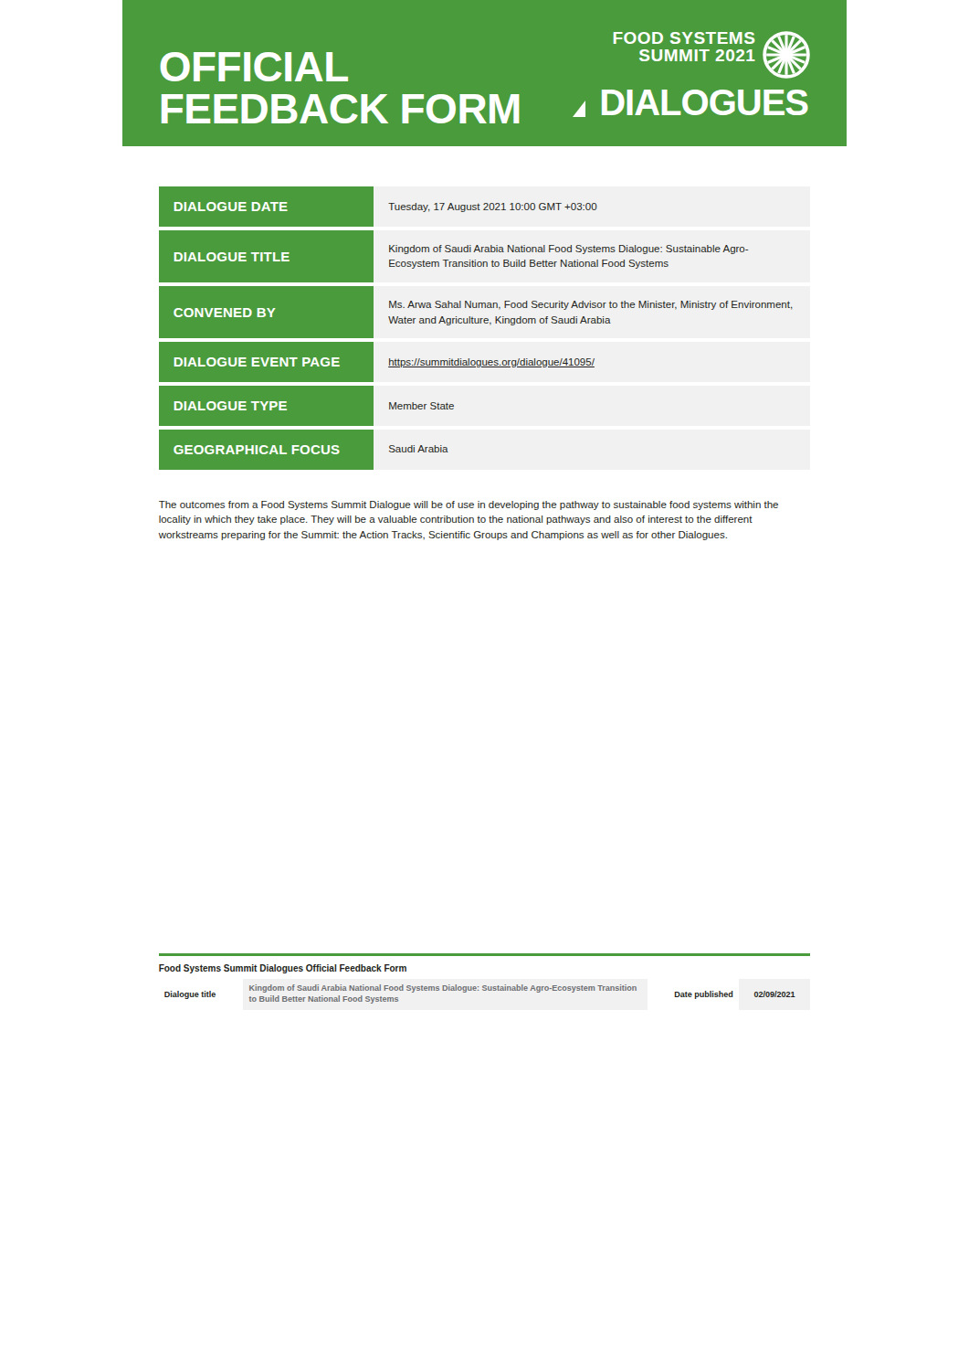Official Feedback Form
Food Systems
Summit 2021
DIALOGUES
| Dialogue date | Tuesday, 17 August 2021 10:00 GMT +03:00 |
| Dialogue title | Kingdom of Saudi Arabia National Food Systems Dialogue: Sustainable Agro-Ecosystem Transition to Build Better National Food Systems |
| Convened by | Ms. Arwa Sahal Numan, Food Security Advisor to the Minister, Ministry of Environment, Water and Agriculture, Kingdom of Saudi Arabia |
| Dialogue Event page | https://summitdialogues.org/dialogue/41095/ |
| Dialogue type | Member State |
| Geographical focus | Saudi Arabia |
The outcomes from a Food Systems Summit Dialogue will be of use in developing the pathway to sustainable food systems within the locality in which they take place. They will be a valuable contribution to the national pathways and also of interest to the different workstreams preparing for the Summit: the Action Tracks, Scientific Groups and Champions as well as for other Dialogues.
Food Systems Summit Dialogues Official Feedback Form
| Dialogue title | Kingdom of Saudi Arabia National Food Systems Dialogue: Sustainable Agro-Ecosystem Transition to Build Better National Food Systems | Date published | 02/09/2021 |